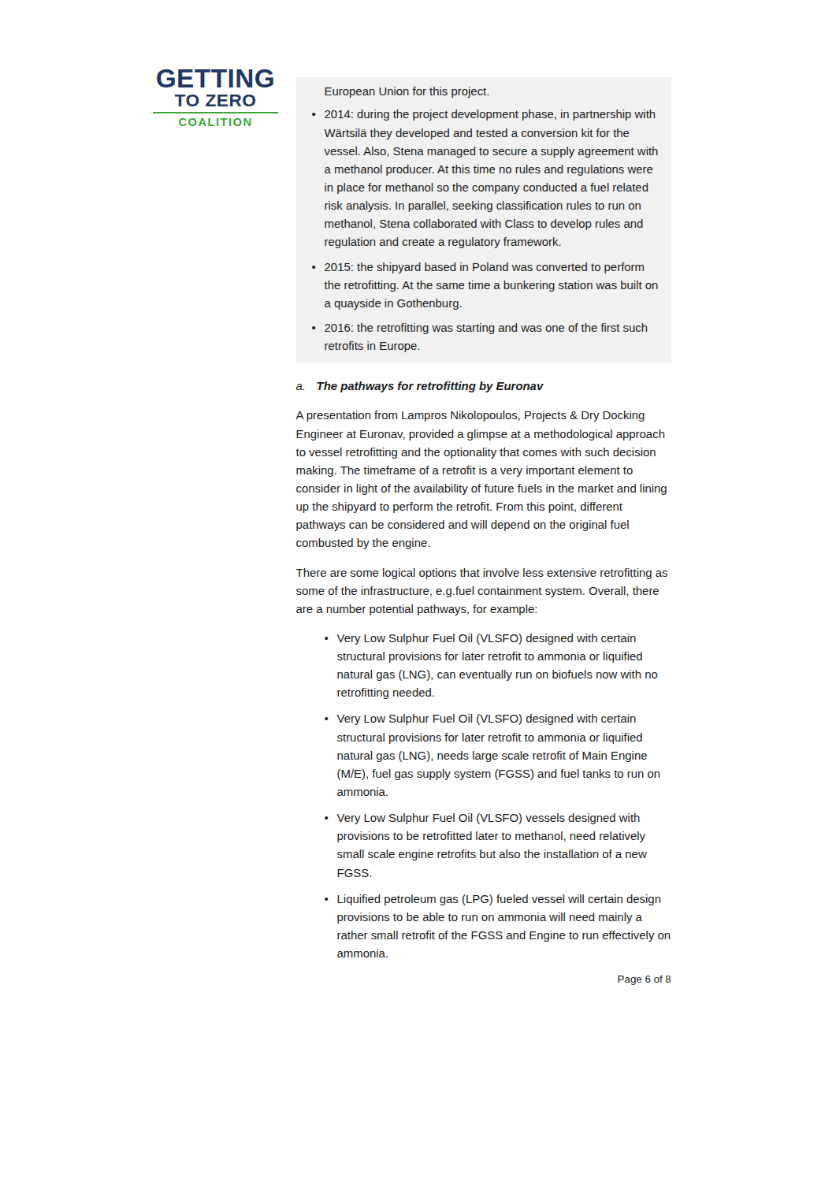GETTING
TO ZERO
COALITION
European Union for this project.
2014: during the project development phase, in partnership with Wärtsilä they developed and tested a conversion kit for the vessel. Also, Stena managed to secure a supply agreement with a methanol producer. At this time no rules and regulations were in place for methanol so the company conducted a fuel related risk analysis. In parallel, seeking classification rules to run on methanol, Stena collaborated with Class to develop rules and regulation and create a regulatory framework.
2015: the shipyard based in Poland was converted to perform the retrofitting. At the same time a bunkering station was built on a quayside in Gothenburg.
2016: the retrofitting was starting and was one of the first such retrofits in Europe.
a. The pathways for retrofitting by Euronav
A presentation from Lampros Nikolopoulos, Projects & Dry Docking Engineer at Euronav, provided a glimpse at a methodological approach to vessel retrofitting and the optionality that comes with such decision making. The timeframe of a retrofit is a very important element to consider in light of the availability of future fuels in the market and lining up the shipyard to perform the retrofit. From this point, different pathways can be considered and will depend on the original fuel combusted by the engine.
There are some logical options that involve less extensive retrofitting as some of the infrastructure, e.g.fuel containment system. Overall, there are a number potential pathways, for example:
Very Low Sulphur Fuel Oil (VLSFO) designed with certain structural provisions for later retrofit to ammonia or liquified natural gas (LNG), can eventually run on biofuels now with no retrofitting needed.
Very Low Sulphur Fuel Oil (VLSFO) designed with certain structural provisions for later retrofit to ammonia or liquified natural gas (LNG), needs large scale retrofit of Main Engine (M/E), fuel gas supply system (FGSS) and fuel tanks to run on ammonia.
Very Low Sulphur Fuel Oil (VLSFO) vessels designed with provisions to be retrofitted later to methanol, need relatively small scale engine retrofits but also the installation of a new FGSS.
Liquified petroleum gas (LPG) fueled vessel will certain design provisions to be able to run on ammonia will need mainly a rather small retrofit of the FGSS and Engine to run effectively on ammonia.
Page 6 of 8